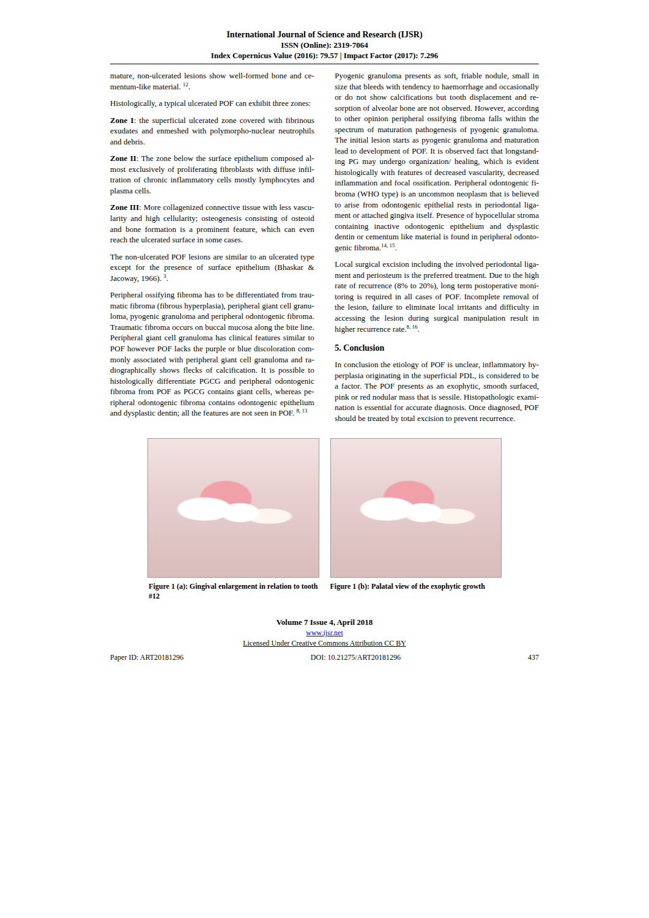International Journal of Science and Research (IJSR)
ISSN (Online): 2319-7064
Index Copernicus Value (2016): 79.57 | Impact Factor (2017): 7.296
mature, non-ulcerated lesions show well-formed bone and cementum-like material. 12.
Histologically, a typical ulcerated POF can exhibit three zones:
Zone I: the superficial ulcerated zone covered with fibrinous exudates and enmeshed with polymorpho-nuclear neutrophils and debris.
Zone II: The zone below the surface epithelium composed almost exclusively of proliferating fibroblasts with diffuse infiltration of chronic inflammatory cells mostly lymphocytes and plasma cells.
Zone III: More collagenized connective tissue with less vascularity and high cellularity; osteogenesis consisting of osteoid and bone formation is a prominent feature, which can even reach the ulcerated surface in some cases.
The non-ulcerated POF lesions are similar to an ulcerated type except for the presence of surface epithelium (Bhaskar & Jacoway, 1966). 3.
Peripheral ossifying fibroma has to be differentiated from traumatic fibroma (fibrous hyperplasia), peripheral giant cell granuloma, pyogenic granuloma and peripheral odontogenic fibroma. Traumatic fibroma occurs on buccal mucosa along the bite line. Peripheral giant cell granuloma has clinical features similar to POF however POF lacks the purple or blue discoloration commonly associated with peripheral giant cell granuloma and radiographically shows flecks of calcification. It is possible to histologically differentiate PGCG and peripheral odontogenic fibroma from POF as PGCG contains giant cells, whereas peripheral odontogenic fibroma contains odontogenic epithelium and dysplastic dentin; all the features are not seen in POF. 8, 13
Pyogenic granuloma presents as soft, friable nodule, small in size that bleeds with tendency to haemorrhage and occasionally or do not show calcifications but tooth displacement and resorption of alveolar bone are not observed. However, according to other opinion peripheral ossifying fibroma falls within the spectrum of maturation pathogenesis of pyogenic granuloma. The initial lesion starts as pyogenic granuloma and maturation lead to development of POF. It is observed fact that longstanding PG may undergo organization/ healing, which is evident histologically with features of decreased vascularity, decreased inflammation and focal ossification. Peripheral odontogenic fibroma (WHO type) is an uncommon neoplasm that is believed to arise from odontogenic epithelial rests in periodontal ligament or attached gingiva itself. Presence of hypocellular stroma containing inactive odontogenic epithelium and dysplastic dentin or cementum like material is found in peripheral odontogenic fibroma.14, 15.
Local surgical excision including the involved periodontal ligament and periosteum is the preferred treatment. Due to the high rate of recurrence (8% to 20%), long term postoperative monitoring is required in all cases of POF. Incomplete removal of the lesion, failure to eliminate local irritants and difficulty in accessing the lesion during surgical manipulation result in higher recurrence rate.8, 16.
5. Conclusion
In conclusion the etiology of POF is unclear, inflammatory hyperplasia originating in the superficial PDL, is considered to be a factor. The POF presents as an exophytic, smooth surfaced, pink or red nodular mass that is sessile. Histopathologic examination is essential for accurate diagnosis. Once diagnosed, POF should be treated by total excision to prevent recurrence.
Figure 1 (a): Gingival enlargement in relation to tooth #12
Figure 1 (b): Palatal view of the exophytic growth
Volume 7 Issue 4, April 2018
www.ijsr.net
Licensed Under Creative Commons Attribution CC BY
Paper ID: ART20181296
DOI: 10.21275/ART20181296
437